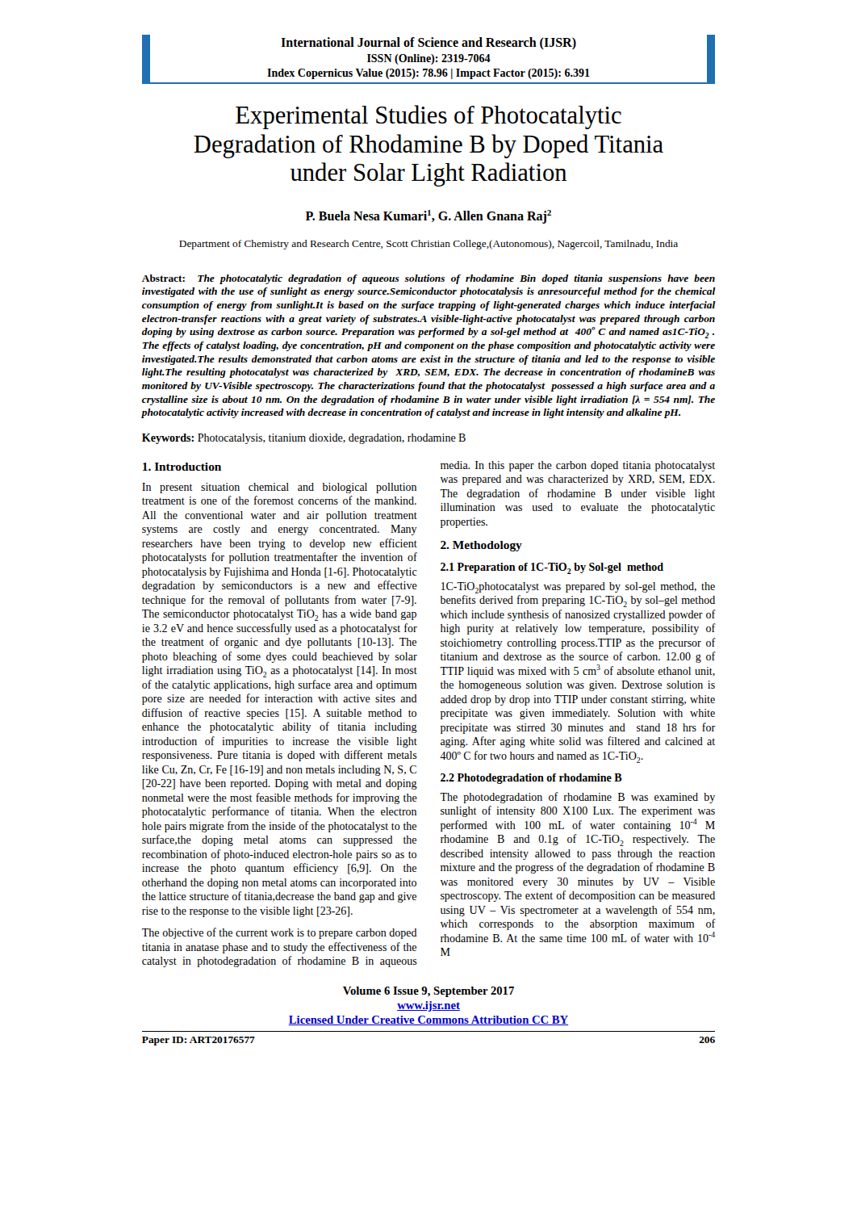International Journal of Science and Research (IJSR)
ISSN (Online): 2319-7064
Index Copernicus Value (2015): 78.96 | Impact Factor (2015): 6.391
Experimental Studies of Photocatalytic Degradation of Rhodamine B by Doped Titania under Solar Light Radiation
P. Buela Nesa Kumari1, G. Allen Gnana Raj2
Department of Chemistry and Research Centre, Scott Christian College,(Autonomous), Nagercoil, Tamilnadu, India
Abstract: The photocatalytic degradation of aqueous solutions of rhodamine Bin doped titania suspensions have been investigated with the use of sunlight as energy source.Semiconductor photocatalysis is anresourceful method for the chemical consumption of energy from sunlight.It is based on the surface trapping of light-generated charges which induce interfacial electron-transfer reactions with a great variety of substrates.A visible-light-active photocatalyst was prepared through carbon doping by using dextrose as carbon source. Preparation was performed by a sol-gel method at 400º C and named as1C-TiO2 . The effects of catalyst loading, dye concentration, pH and component on the phase composition and photocatalytic activity were investigated.The results demonstrated that carbon atoms are exist in the structure of titania and led to the response to visible light.The resulting photocatalyst was characterized by XRD, SEM, EDX. The decrease in concentration of rhodamineB was monitored by UV-Visible spectroscopy. The characterizations found that the photocatalyst possessed a high surface area and a crystalline size is about 10 nm. On the degradation of rhodamine B in water under visible light irradiation [λ = 554 nm]. The photocatalytic activity increased with decrease in concentration of catalyst and increase in light intensity and alkaline pH.
Keywords: Photocatalysis, titanium dioxide, degradation, rhodamine B
1. Introduction
In present situation chemical and biological pollution treatment is one of the foremost concerns of the mankind. All the conventional water and air pollution treatment systems are costly and energy concentrated. Many researchers have been trying to develop new efficient photocatalysts for pollution treatmentafter the invention of photocatalysis by Fujishima and Honda [1-6]. Photocatalytic degradation by semiconductors is a new and effective technique for the removal of pollutants from water [7-9]. The semiconductor photocatalyst TiO2 has a wide band gap ie 3.2 eV and hence successfully used as a photocatalyst for the treatment of organic and dye pollutants [10-13]. The photo bleaching of some dyes could beachieved by solar light irradiation using TiO2 as a photocatalyst [14]. In most of the catalytic applications, high surface area and optimum pore size are needed for interaction with active sites and diffusion of reactive species [15]. A suitable method to enhance the photocatalytic ability of titania including introduction of impurities to increase the visible light responsiveness. Pure titania is doped with different metals like Cu, Zn, Cr, Fe [16-19] and non metals including N, S, C [20-22] have been reported. Doping with metal and doping nonmetal were the most feasible methods for improving the photocatalytic performance of titania. When the electron hole pairs migrate from the inside of the photocatalyst to the surface,the doping metal atoms can suppressed the recombination of photo-induced electron-hole pairs so as to increase the photo quantum efficiency [6,9]. On the otherhand the doping non metal atoms can incorporated into the lattice structure of titania,decrease the band gap and give rise to the response to the visible light [23-26].
The objective of the current work is to prepare carbon doped titania in anatase phase and to study the effectiveness of the catalyst in photodegradation of rhodamine B in aqueous media. In this paper the carbon doped titania photocatalyst was prepared and was characterized by XRD, SEM, EDX. The degradation of rhodamine B under visible light illumination was used to evaluate the photocatalytic properties.
2. Methodology
2.1 Preparation of 1C-TiO2 by Sol-gel method
1C-TiO2photocatalyst was prepared by sol-gel method, the benefits derived from preparing 1C-TiO2 by sol–gel method which include synthesis of nanosized crystallized powder of high purity at relatively low temperature, possibility of stoichiometry controlling process.TTIP as the precursor of titanium and dextrose as the source of carbon. 12.00 g of TTIP liquid was mixed with 5 cm3 of absolute ethanol unit, the homogeneous solution was given. Dextrose solution is added drop by drop into TTIP under constant stirring, white precipitate was given immediately. Solution with white precipitate was stirred 30 minutes and stand 18 hrs for aging. After aging white solid was filtered and calcined at 400º C for two hours and named as 1C-TiO2.
2.2 Photodegradation of rhodamine B
The photodegradation of rhodamine B was examined by sunlight of intensity 800 X100 Lux. The experiment was performed with 100 mL of water containing 10-4 M rhodamine B and 0.1g of 1C-TiO2 respectively. The described intensity allowed to pass through the reaction mixture and the progress of the degradation of rhodamine B was monitored every 30 minutes by UV – Visible spectroscopy. The extent of decomposition can be measured using UV – Vis spectrometer at a wavelength of 554 nm, which corresponds to the absorption maximum of rhodamine B. At the same time 100 mL of water with 10-4 M
Volume 6 Issue 9, September 2017
www.ijsr.net
Licensed Under Creative Commons Attribution CC BY
Paper ID: ART20176577 206